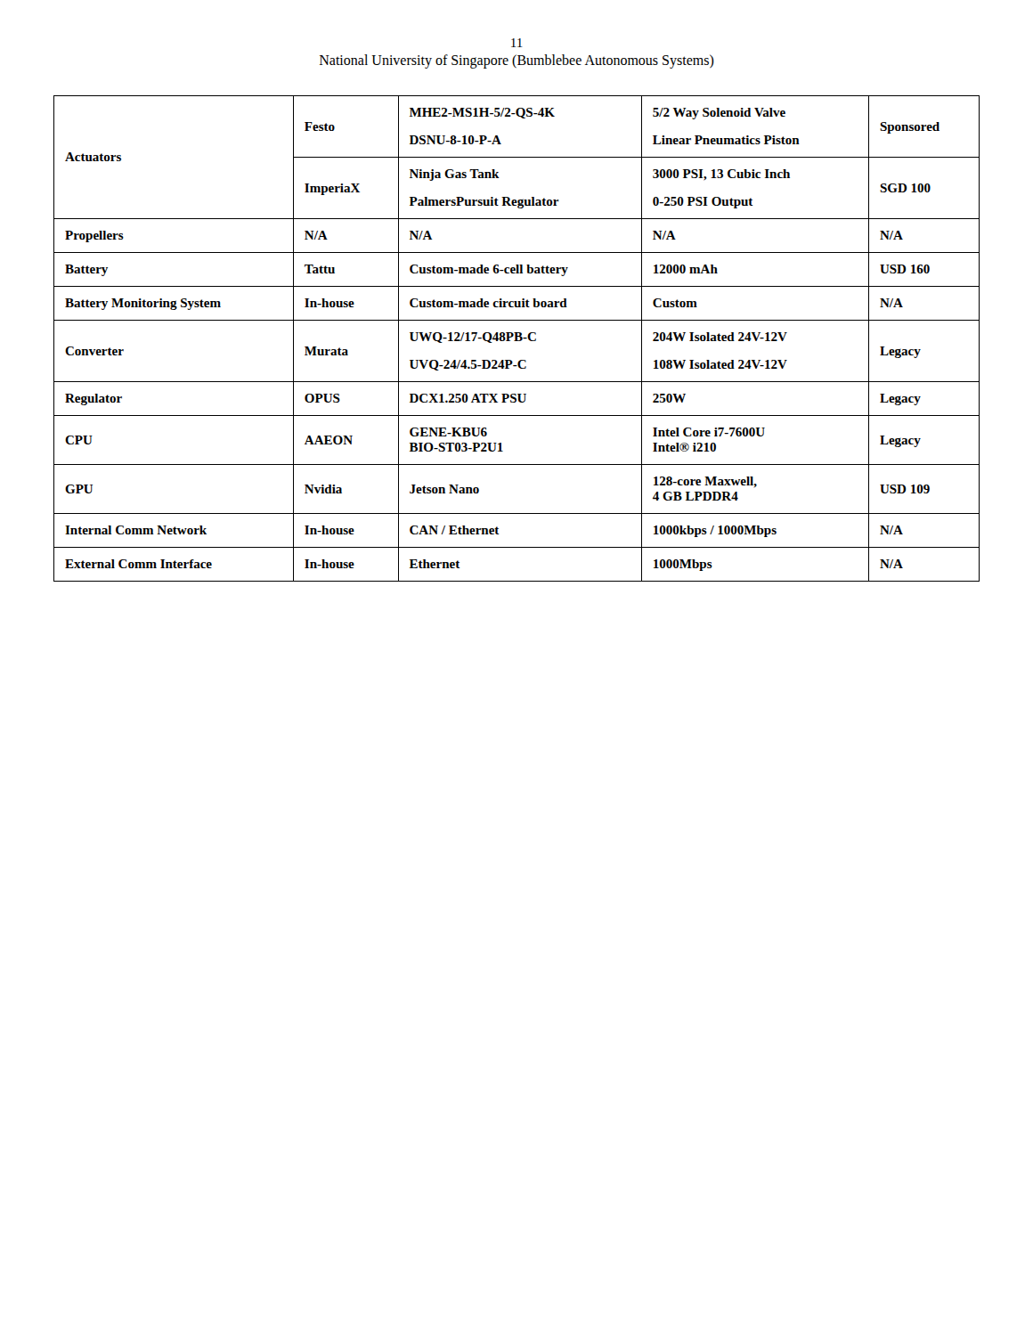11
National University of Singapore (Bumblebee Autonomous Systems)
| Actuators | Festo | MHE2-MS1H-5/2-QS-4K DSNU-8-10-P-A | 5/2 Way Solenoid Valve Linear Pneumatics Piston | Sponsored |
| ImperiaX | Ninja Gas Tank PalmersPursuit Regulator | 3000 PSI, 13 Cubic Inch 0-250 PSI Output | SGD 100 |
| Propellers | N/A | N/A | N/A | N/A |
| Battery | Tattu | Custom-made 6-cell battery | 12000 mAh | USD 160 |
| Battery Monitoring System | In-house | Custom-made circuit board | Custom | N/A |
| Converter | Murata | UWQ-12/17-Q48PB-C UVQ-24/4.5-D24P-C | 204W Isolated 24V-12V 108W Isolated 24V-12V | Legacy |
| Regulator | OPUS | DCX1.250 ATX PSU | 250W | Legacy |
| CPU | AAEON | GENE-KBU6 BIO-ST03-P2U1 | Intel Core i7-7600U Intel® i210 | Legacy |
| GPU | Nvidia | Jetson Nano | 128-core Maxwell, 4 GB LPDDR4 | USD 109 |
| Internal Comm Network | In-house | CAN / Ethernet | 1000kbps / 1000Mbps | N/A |
| External Comm Interface | In-house | Ethernet | 1000Mbps | N/A |